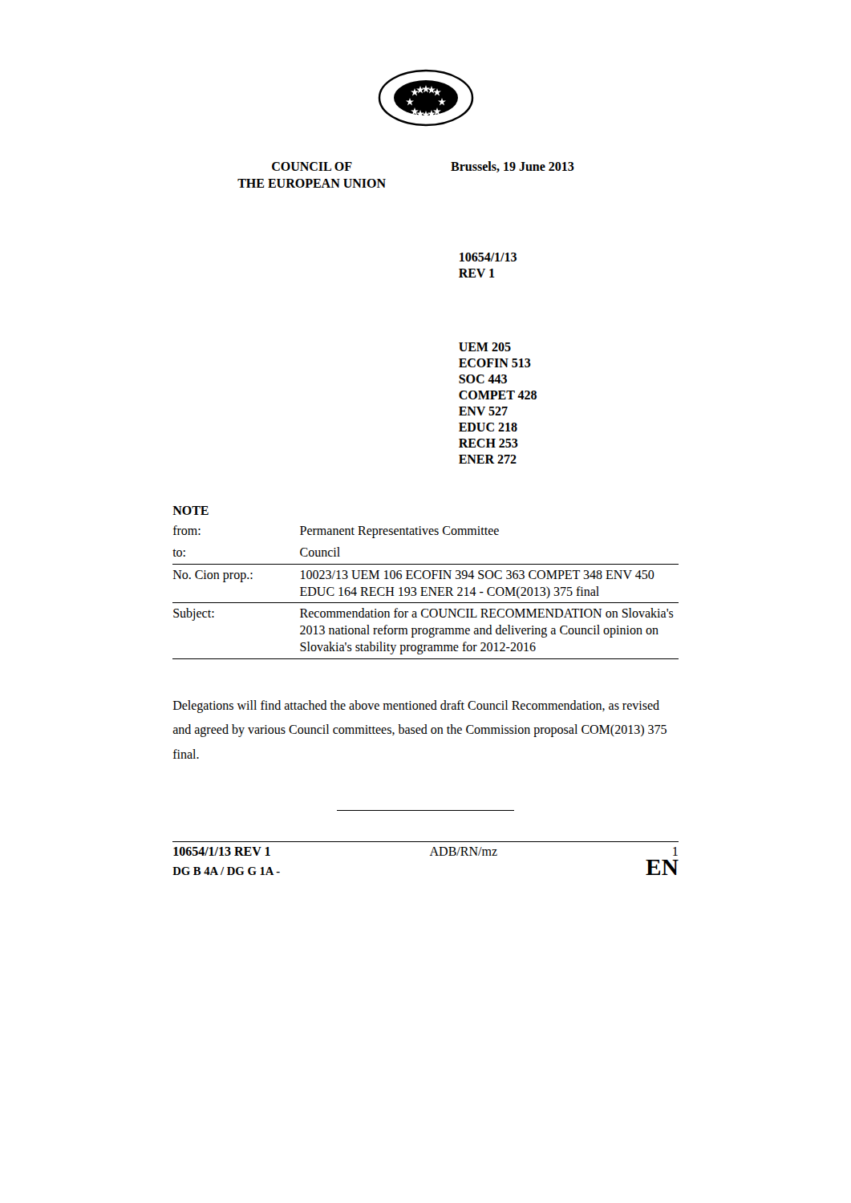| COUNCIL OF THE EUROPEAN UNION | Brussels, 19 June 2013 |
10654/1/13
REV 1
UEM 205
ECOFIN 513
SOC 443
COMPET 428
ENV 527
EDUC 218
RECH 253
ENER 272
NOTE
| from: | Permanent Representatives Committee |
| to: | Council |
| No. Cion prop.: | 10023/13 UEM 106 ECOFIN 394 SOC 363 COMPET 348 ENV 450 EDUC 164 RECH 193 ENER 214 - COM(2013) 375 final |
| Subject: | Recommendation for a COUNCIL RECOMMENDATION on Slovakia's 2013 national reform programme and delivering a Council opinion on Slovakia's stability programme for 2012-2016 |
Delegations will find attached the above mentioned draft Council Recommendation, as revised and agreed by various Council committees, based on the Commission proposal COM(2013) 375 final.
| 10654/1/13 REV 1 | ADB/RN/mz | 1 |
DG B 4A / DG G 1A -
EN